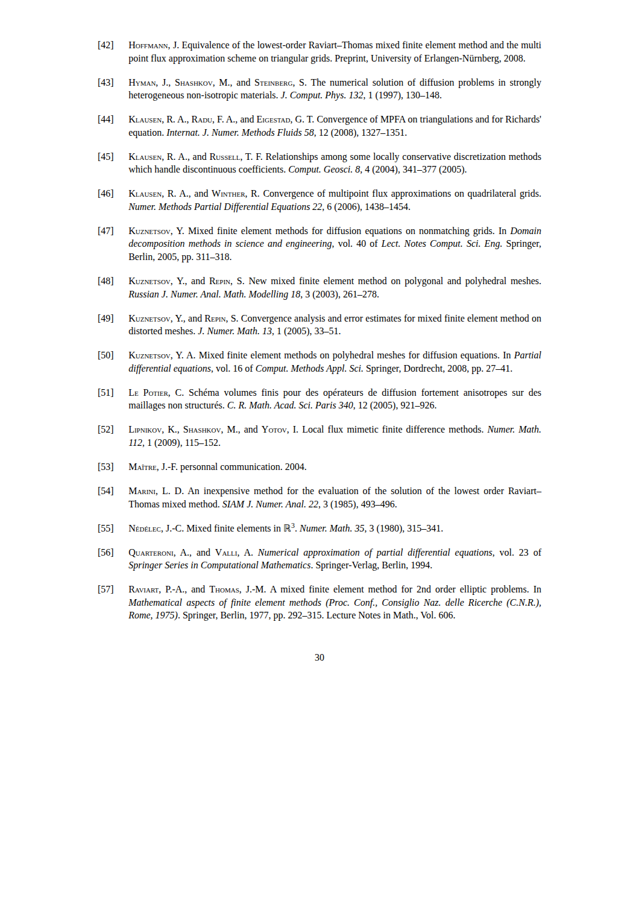[42] Hoffmann, J. Equivalence of the lowest-order Raviart–Thomas mixed finite element method and the multi point flux approximation scheme on triangular grids. Preprint, University of Erlangen-Nürnberg, 2008.
[43] Hyman, J., Shashkov, M., and Steinberg, S. The numerical solution of diffusion problems in strongly heterogeneous non-isotropic materials. J. Comput. Phys. 132, 1 (1997), 130–148.
[44] Klausen, R. A., Radu, F. A., and Eigestad, G. T. Convergence of MPFA on triangulations and for Richards' equation. Internat. J. Numer. Methods Fluids 58, 12 (2008), 1327–1351.
[45] Klausen, R. A., and Russell, T. F. Relationships among some locally conservative discretization methods which handle discontinuous coefficients. Comput. Geosci. 8, 4 (2004), 341–377 (2005).
[46] Klausen, R. A., and Winther, R. Convergence of multipoint flux approximations on quadrilateral grids. Numer. Methods Partial Differential Equations 22, 6 (2006), 1438–1454.
[47] Kuznetsov, Y. Mixed finite element methods for diffusion equations on nonmatching grids. In Domain decomposition methods in science and engineering, vol. 40 of Lect. Notes Comput. Sci. Eng. Springer, Berlin, 2005, pp. 311–318.
[48] Kuznetsov, Y., and Repin, S. New mixed finite element method on polygonal and polyhedral meshes. Russian J. Numer. Anal. Math. Modelling 18, 3 (2003), 261–278.
[49] Kuznetsov, Y., and Repin, S. Convergence analysis and error estimates for mixed finite element method on distorted meshes. J. Numer. Math. 13, 1 (2005), 33–51.
[50] Kuznetsov, Y. A. Mixed finite element methods on polyhedral meshes for diffusion equations. In Partial differential equations, vol. 16 of Comput. Methods Appl. Sci. Springer, Dordrecht, 2008, pp. 27–41.
[51] Le Potier, C. Schéma volumes finis pour des opérateurs de diffusion fortement anisotropes sur des maillages non structurés. C. R. Math. Acad. Sci. Paris 340, 12 (2005), 921–926.
[52] Lipnikov, K., Shashkov, M., and Yotov, I. Local flux mimetic finite difference methods. Numer. Math. 112, 1 (2009), 115–152.
[53] Maître, J.-F. personnal communication. 2004.
[54] Marini, L. D. An inexpensive method for the evaluation of the solution of the lowest order Raviart–Thomas mixed method. SIAM J. Numer. Anal. 22, 3 (1985), 493–496.
[55] Nédélec, J.-C. Mixed finite elements in ℝ3. Numer. Math. 35, 3 (1980), 315–341.
[56] Quarteroni, A., and Valli, A. Numerical approximation of partial differential equations, vol. 23 of Springer Series in Computational Mathematics. Springer-Verlag, Berlin, 1994.
[57] Raviart, P.-A., and Thomas, J.-M. A mixed finite element method for 2nd order elliptic problems. In Mathematical aspects of finite element methods (Proc. Conf., Consiglio Naz. delle Ricerche (C.N.R.), Rome, 1975). Springer, Berlin, 1977, pp. 292–315. Lecture Notes in Math., Vol. 606.
30